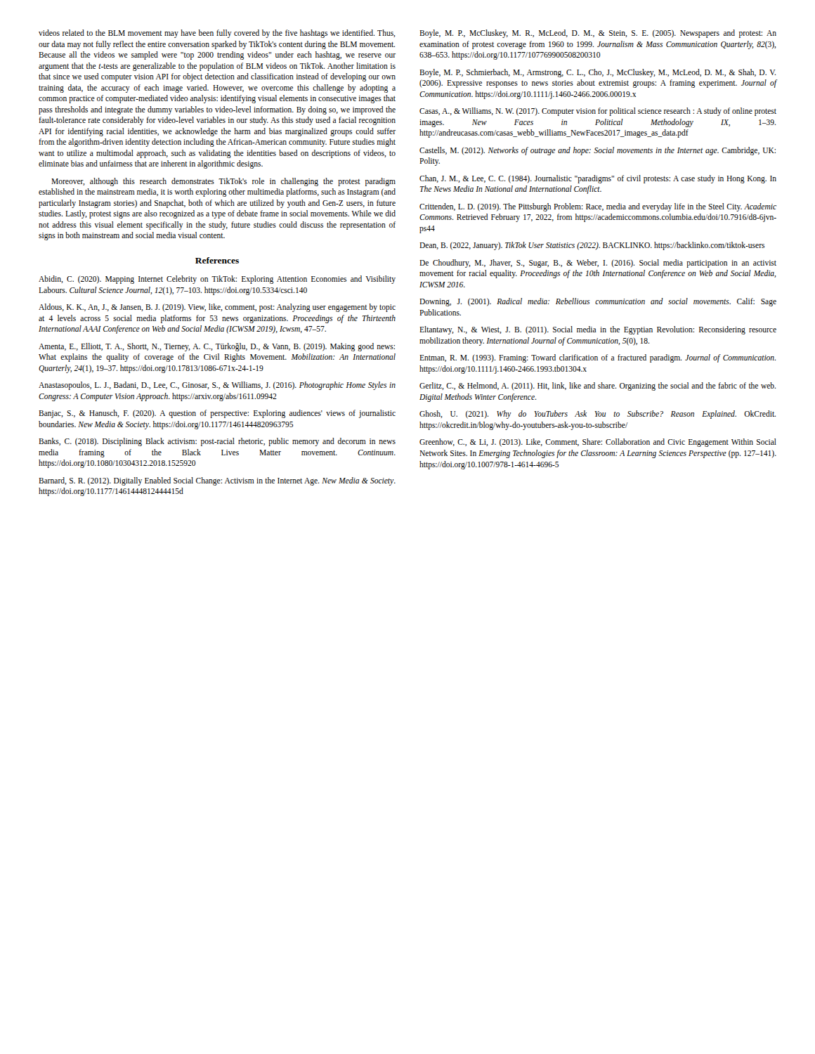videos related to the BLM movement may have been fully covered by the five hashtags we identified. Thus, our data may not fully reflect the entire conversation sparked by TikTok's content during the BLM movement. Because all the videos we sampled were "top 2000 trending videos" under each hashtag, we reserve our argument that the t-tests are generalizable to the population of BLM videos on TikTok. Another limitation is that since we used computer vision API for object detection and classification instead of developing our own training data, the accuracy of each image varied. However, we overcome this challenge by adopting a common practice of computer-mediated video analysis: identifying visual elements in consecutive images that pass thresholds and integrate the dummy variables to video-level information. By doing so, we improved the fault-tolerance rate considerably for video-level variables in our study. As this study used a facial recognition API for identifying racial identities, we acknowledge the harm and bias marginalized groups could suffer from the algorithm-driven identity detection including the African-American community. Future studies might want to utilize a multimodal approach, such as validating the identities based on descriptions of videos, to eliminate bias and unfairness that are inherent in algorithmic designs.
Moreover, although this research demonstrates TikTok's role in challenging the protest paradigm established in the mainstream media, it is worth exploring other multimedia platforms, such as Instagram (and particularly Instagram stories) and Snapchat, both of which are utilized by youth and Gen-Z users, in future studies. Lastly, protest signs are also recognized as a type of debate frame in social movements. While we did not address this visual element specifically in the study, future studies could discuss the representation of signs in both mainstream and social media visual content.
References
Abidin, C. (2020). Mapping Internet Celebrity on TikTok: Exploring Attention Economies and Visibility Labours. Cultural Science Journal, 12(1), 77–103. https://doi.org/10.5334/csci.140
Aldous, K. K., An, J., & Jansen, B. J. (2019). View, like, comment, post: Analyzing user engagement by topic at 4 levels across 5 social media platforms for 53 news organizations. Proceedings of the Thirteenth International AAAI Conference on Web and Social Media (ICWSM 2019), Icwsm, 47–57.
Amenta, E., Elliott, T. A., Shortt, N., Tierney, A. C., Türkoğlu, D., & Vann, B. (2019). Making good news: What explains the quality of coverage of the Civil Rights Movement. Mobilization: An International Quarterly, 24(1), 19–37. https://doi.org/10.17813/1086-671x-24-1-19
Anastasopoulos, L. J., Badani, D., Lee, C., Ginosar, S., & Williams, J. (2016). Photographic Home Styles in Congress: A Computer Vision Approach. https://arxiv.org/abs/1611.09942
Banjac, S., & Hanusch, F. (2020). A question of perspective: Exploring audiences' views of journalistic boundaries. New Media & Society. https://doi.org/10.1177/1461444820963795
Banks, C. (2018). Disciplining Black activism: post-racial rhetoric, public memory and decorum in news media framing of the Black Lives Matter movement. Continuum. https://doi.org/10.1080/10304312.2018.1525920
Barnard, S. R. (2012). Digitally Enabled Social Change: Activism in the Internet Age. New Media & Society. https://doi.org/10.1177/1461444812444415d
Boyle, M. P., McCluskey, M. R., McLeod, D. M., & Stein, S. E. (2005). Newspapers and protest: An examination of protest coverage from 1960 to 1999. Journalism & Mass Communication Quarterly, 82(3), 638–653. https://doi.org/10.1177/107769900508200310
Boyle, M. P., Schmierbach, M., Armstrong, C. L., Cho, J., McCluskey, M., McLeod, D. M., & Shah, D. V. (2006). Expressive responses to news stories about extremist groups: A framing experiment. Journal of Communication. https://doi.org/10.1111/j.1460-2466.2006.00019.x
Casas, A., & Williams, N. W. (2017). Computer vision for political science research : A study of online protest images. New Faces in Political Methodology IX, 1–39. http://andreucasas.com/casas_webb_williams_NewFaces2017_images_as_data.pdf
Castells, M. (2012). Networks of outrage and hope: Social movements in the Internet age. Cambridge, UK: Polity.
Chan, J. M., & Lee, C. C. (1984). Journalistic "paradigms" of civil protests: A case study in Hong Kong. In The News Media In National and International Conflict.
Crittenden, L. D. (2019). The Pittsburgh Problem: Race, media and everyday life in the Steel City. Academic Commons. Retrieved February 17, 2022, from https://academiccommons.columbia.edu/doi/10.7916/d8-6jvn-ps44
Dean, B. (2022, January). TikTok User Statistics (2022). BACKLINKO. https://backlinko.com/tiktok-users
De Choudhury, M., Jhaver, S., Sugar, B., & Weber, I. (2016). Social media participation in an activist movement for racial equality. Proceedings of the 10th International Conference on Web and Social Media, ICWSM 2016.
Downing, J. (2001). Radical media: Rebellious communication and social movements. Calif: Sage Publications.
Eltantawy, N., & Wiest, J. B. (2011). Social media in the Egyptian Revolution: Reconsidering resource mobilization theory. International Journal of Communication, 5(0), 18.
Entman, R. M. (1993). Framing: Toward clarification of a fractured paradigm. Journal of Communication. https://doi.org/10.1111/j.1460-2466.1993.tb01304.x
Gerlitz, C., & Helmond, A. (2011). Hit, link, like and share. Organizing the social and the fabric of the web. Digital Methods Winter Conference.
Ghosh, U. (2021). Why do YouTubers Ask You to Subscribe? Reason Explained. OkCredit. https://okcredit.in/blog/why-do-youtubers-ask-you-to-subscribe/
Greenhow, C., & Li, J. (2013). Like, Comment, Share: Collaboration and Civic Engagement Within Social Network Sites. In Emerging Technologies for the Classroom: A Learning Sciences Perspective (pp. 127–141). https://doi.org/10.1007/978-1-4614-4696-5